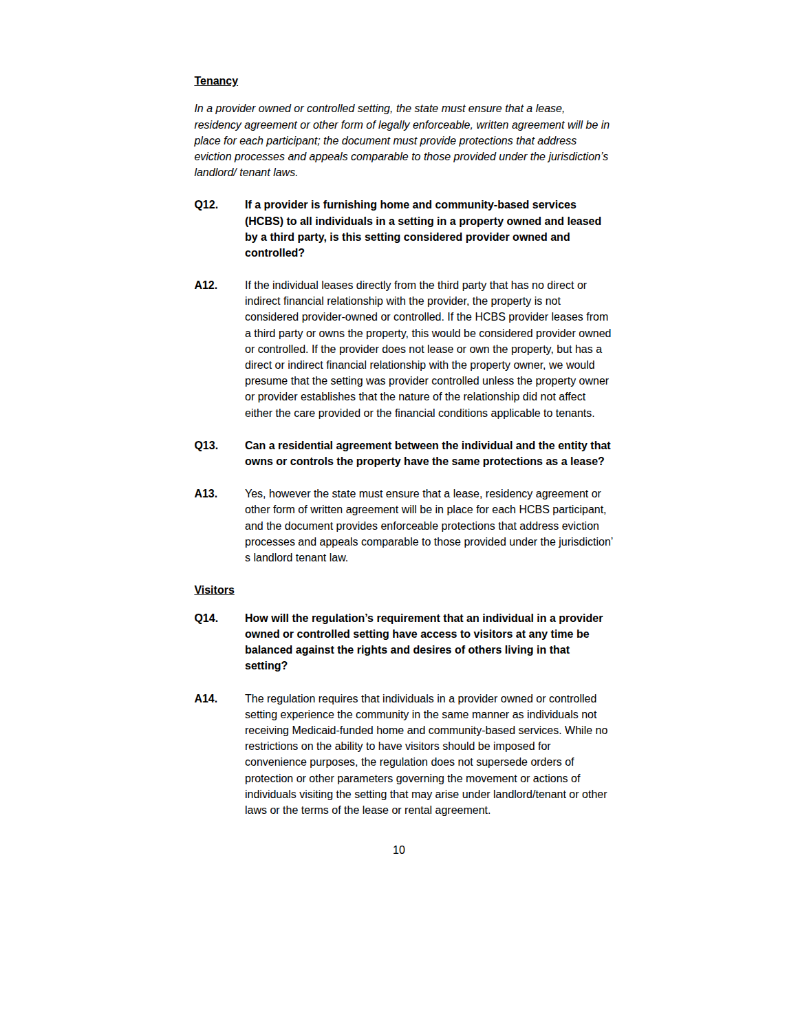Tenancy
In a provider owned or controlled setting, the state must ensure that a lease, residency agreement or other form of legally enforceable, written agreement will be in place for each participant; the document must provide protections that address eviction processes and appeals comparable to those provided under the jurisdiction’s landlord/ tenant laws.
Q12.
If a provider is furnishing home and community-based services (HCBS) to all individuals in a setting in a property owned and leased by a third party, is this setting considered provider owned and controlled?
A12.
If the individual leases directly from the third party that has no direct or indirect financial relationship with the provider, the property is not considered provider-owned or controlled. If the HCBS provider leases from a third party or owns the property, this would be considered provider owned or controlled. If the provider does not lease or own the property, but has a direct or indirect financial relationship with the property owner, we would presume that the setting was provider controlled unless the property owner or provider establishes that the nature of the relationship did not affect either the care provided or the financial conditions applicable to tenants.
Q13.
Can a residential agreement between the individual and the entity that owns or controls the property have the same protections as a lease?
A13.
Yes, however the state must ensure that a lease, residency agreement or other form of written agreement will be in place for each HCBS participant, and the document provides enforceable protections that address eviction processes and appeals comparable to those provided under the jurisdiction’ s landlord tenant law.
Visitors
Q14.
How will the regulation’s requirement that an individual in a provider owned or controlled setting have access to visitors at any time be balanced against the rights and desires of others living in that setting?
A14.
The regulation requires that individuals in a provider owned or controlled setting experience the community in the same manner as individuals not receiving Medicaid-funded home and community-based services. While no restrictions on the ability to have visitors should be imposed for convenience purposes, the regulation does not supersede orders of protection or other parameters governing the movement or actions of individuals visiting the setting that may arise under landlord/tenant or other laws or the terms of the lease or rental agreement.
10